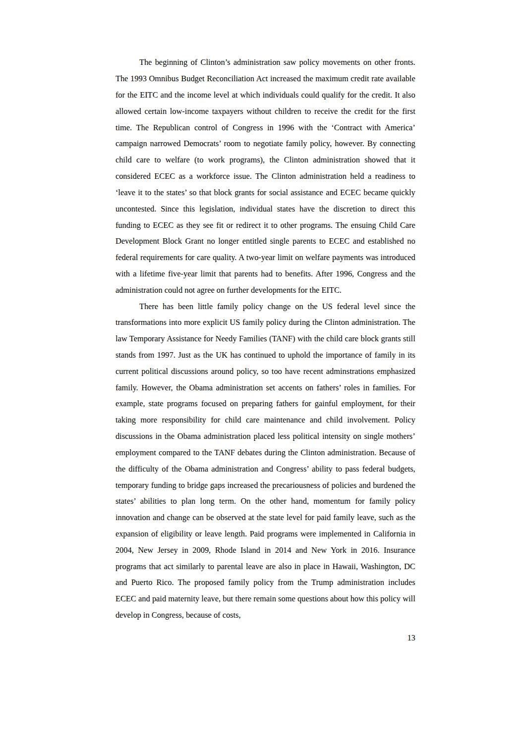The beginning of Clinton’s administration saw policy movements on other fronts. The 1993 Omnibus Budget Reconciliation Act increased the maximum credit rate available for the EITC and the income level at which individuals could qualify for the credit. It also allowed certain low-income taxpayers without children to receive the credit for the first time. The Republican control of Congress in 1996 with the ‘Contract with America’ campaign narrowed Democrats’ room to negotiate family policy, however. By connecting child care to welfare (to work programs), the Clinton administration showed that it considered ECEC as a workforce issue. The Clinton administration held a readiness to ‘leave it to the states’ so that block grants for social assistance and ECEC became quickly uncontested. Since this legislation, individual states have the discretion to direct this funding to ECEC as they see fit or redirect it to other programs. The ensuing Child Care Development Block Grant no longer entitled single parents to ECEC and established no federal requirements for care quality. A two-year limit on welfare payments was introduced with a lifetime five-year limit that parents had to benefits. After 1996, Congress and the administration could not agree on further developments for the EITC.
There has been little family policy change on the US federal level since the transformations into more explicit US family policy during the Clinton administration. The law Temporary Assistance for Needy Families (TANF) with the child care block grants still stands from 1997. Just as the UK has continued to uphold the importance of family in its current political discussions around policy, so too have recent adminstrations emphasized family. However, the Obama administration set accents on fathers’ roles in families. For example, state programs focused on preparing fathers for gainful employment, for their taking more responsibility for child care maintenance and child involvement. Policy discussions in the Obama administration placed less political intensity on single mothers’ employment compared to the TANF debates during the Clinton administration. Because of the difficulty of the Obama administration and Congress’ ability to pass federal budgets, temporary funding to bridge gaps increased the precariousness of policies and burdened the states’ abilities to plan long term. On the other hand, momentum for family policy innovation and change can be observed at the state level for paid family leave, such as the expansion of eligibility or leave length. Paid programs were implemented in California in 2004, New Jersey in 2009, Rhode Island in 2014 and New York in 2016. Insurance programs that act similarly to parental leave are also in place in Hawaii, Washington, DC and Puerto Rico. The proposed family policy from the Trump administration includes ECEC and paid maternity leave, but there remain some questions about how this policy will develop in Congress, because of costs,
13